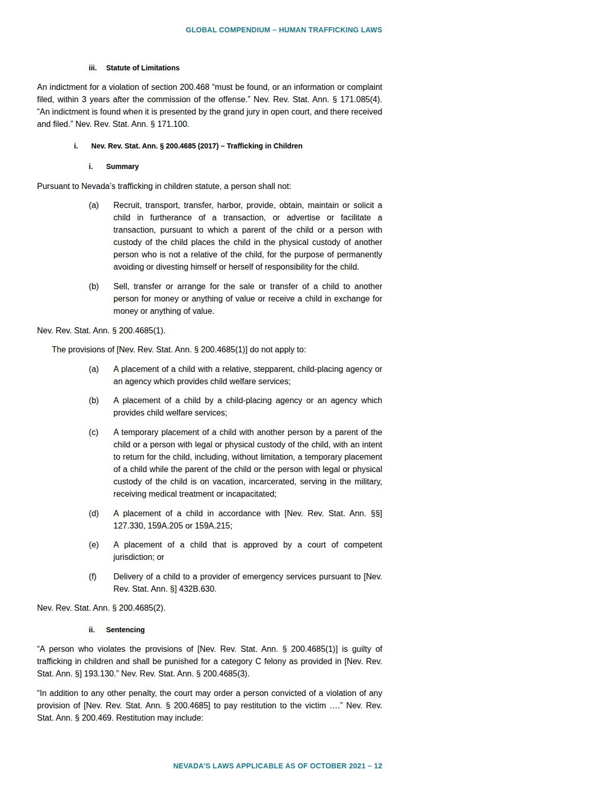GLOBAL COMPENDIUM – HUMAN TRAFFICKING LAWS
iii. Statute of Limitations
An indictment for a violation of section 200.468 “must be found, or an information or complaint filed, within 3 years after the commission of the offense.” Nev. Rev. Stat. Ann. § 171.085(4). “An indictment is found when it is presented by the grand jury in open court, and there received and filed.” Nev. Rev. Stat. Ann. § 171.100.
i. Nev. Rev. Stat. Ann. § 200.4685 (2017) – Trafficking in Children
i. Summary
Pursuant to Nevada’s trafficking in children statute, a person shall not:
(a) Recruit, transport, transfer, harbor, provide, obtain, maintain or solicit a child in furtherance of a transaction, or advertise or facilitate a transaction, pursuant to which a parent of the child or a person with custody of the child places the child in the physical custody of another person who is not a relative of the child, for the purpose of permanently avoiding or divesting himself or herself of responsibility for the child.
(b) Sell, transfer or arrange for the sale or transfer of a child to another person for money or anything of value or receive a child in exchange for money or anything of value.
Nev. Rev. Stat. Ann. § 200.4685(1).
The provisions of [Nev. Rev. Stat. Ann. § 200.4685(1)] do not apply to:
(a) A placement of a child with a relative, stepparent, child-placing agency or an agency which provides child welfare services;
(b) A placement of a child by a child-placing agency or an agency which provides child welfare services;
(c) A temporary placement of a child with another person by a parent of the child or a person with legal or physical custody of the child, with an intent to return for the child, including, without limitation, a temporary placement of a child while the parent of the child or the person with legal or physical custody of the child is on vacation, incarcerated, serving in the military, receiving medical treatment or incapacitated;
(d) A placement of a child in accordance with [Nev. Rev. Stat. Ann. §§] 127.330, 159A.205 or 159A.215;
(e) A placement of a child that is approved by a court of competent jurisdiction; or
(f) Delivery of a child to a provider of emergency services pursuant to [Nev. Rev. Stat. Ann. §] 432B.630.
Nev. Rev. Stat. Ann. § 200.4685(2).
ii. Sentencing
“A person who violates the provisions of [Nev. Rev. Stat. Ann. § 200.4685(1)] is guilty of trafficking in children and shall be punished for a category C felony as provided in [Nev. Rev. Stat. Ann. §] 193.130.” Nev. Rev. Stat. Ann. § 200.4685(3).
“In addition to any other penalty, the court may order a person convicted of a violation of any provision of [Nev. Rev. Stat. Ann. § 200.4685] to pay restitution to the victim ….” Nev. Rev. Stat. Ann. § 200.469. Restitution may include:
NEVADA’S LAWS APPLICABLE AS OF OCTOBER 2021 – 12